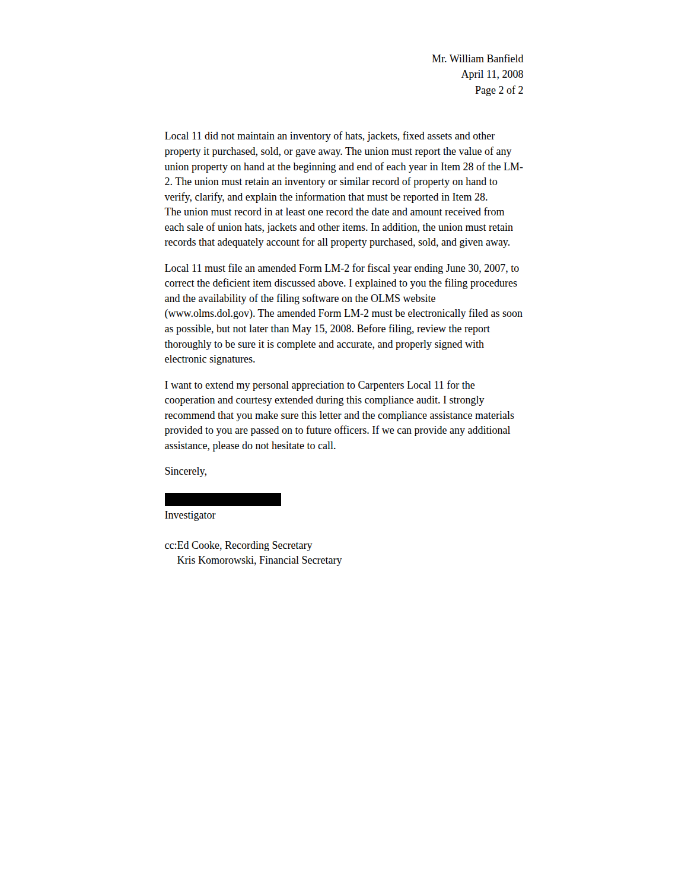Mr. William Banfield
April 11, 2008
Page 2 of 2
Local 11 did not maintain an inventory of hats, jackets, fixed assets and other property it purchased, sold, or gave away. The union must report the value of any union property on hand at the beginning and end of each year in Item 28 of the LM-2. The union must retain an inventory or similar record of property on hand to verify, clarify, and explain the information that must be reported in Item 28.
The union must record in at least one record the date and amount received from each sale of union hats, jackets and other items. In addition, the union must retain records that adequately account for all property purchased, sold, and given away.
Local 11 must file an amended Form LM-2 for fiscal year ending June 30, 2007, to correct the deficient item discussed above. I explained to you the filing procedures and the availability of the filing software on the OLMS website (www.olms.dol.gov). The amended Form LM-2 must be electronically filed as soon as possible, but not later than May 15, 2008. Before filing, review the report thoroughly to be sure it is complete and accurate, and properly signed with electronic signatures.
I want to extend my personal appreciation to Carpenters Local 11 for the cooperation and courtesy extended during this compliance audit. I strongly recommend that you make sure this letter and the compliance assistance materials provided to you are passed on to future officers. If we can provide any additional assistance, please do not hesitate to call.
Sincerely,
Investigator
| cc: | Ed Cooke, Recording Secretary Kris Komorowski, Financial Secretary |